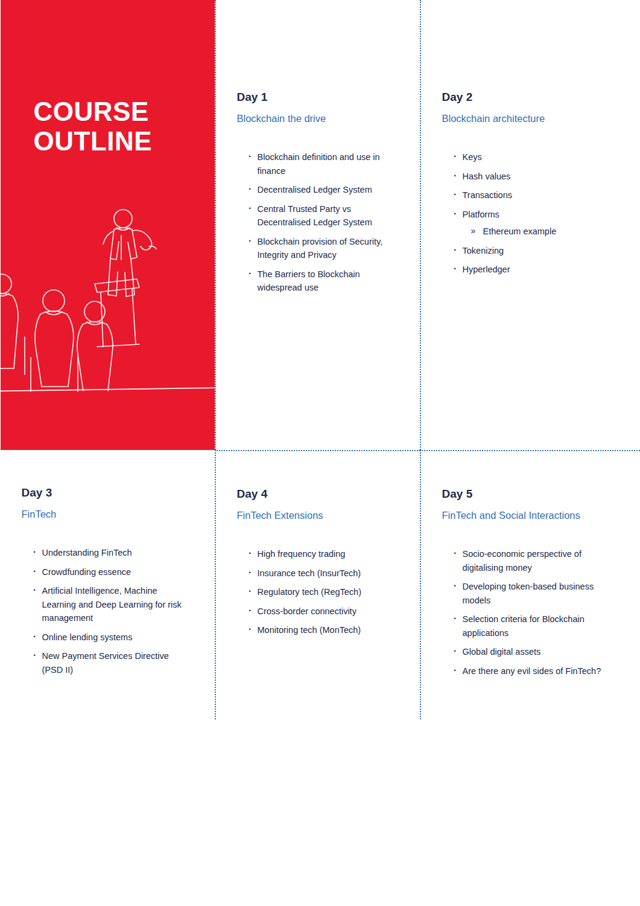Course
Outline
Day 1
Blockchain the drive
Blockchain definition and use in finance
Decentralised Ledger System
Central Trusted Party vs Decentralised Ledger System
Blockchain provision of Security, Integrity and Privacy
The Barriers to Blockchain widespread use
Day 2
Blockchain architecture
Keys
Hash values
Transactions
Platforms
Ethereum example
Tokenizing
Hyperledger
Day 3
FinTech
Understanding FinTech
Crowdfunding essence
Artificial Intelligence, Machine Learning and Deep Learning for risk management
Online lending systems
New Payment Services Directive (PSD II)
Day 4
FinTech Extensions
High frequency trading
Insurance tech (InsurTech)
Regulatory tech (RegTech)
Cross-border connectivity
Monitoring tech (MonTech)
Day 5
FinTech and Social Interactions
Socio-economic perspective of digitalising money
Developing token-based business models
Selection criteria for Blockchain applications
Global digital assets
Are there any evil sides of FinTech?